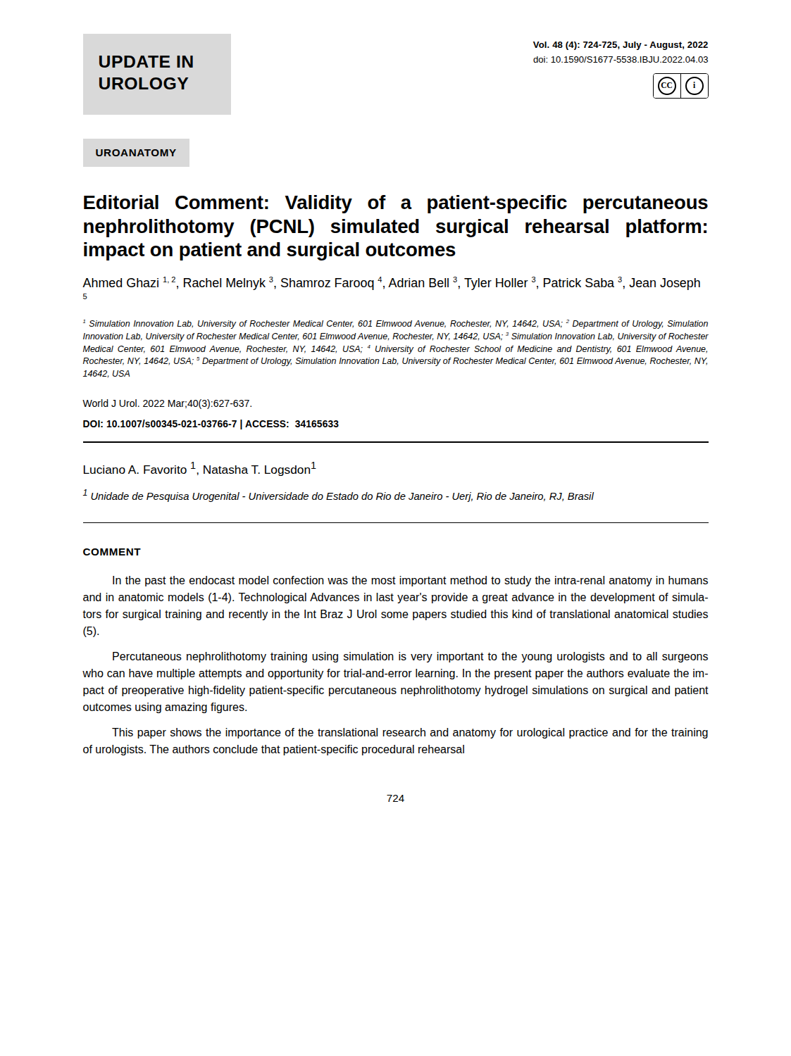Update in
Urology
Vol. 48 (4): 724-725, July - August, 2022
doi: 10.1590/S1677-5538.IBJU.2022.04.03
CC
i
UROANATOMY
Editorial Comment: Validity of a patient-specific percutaneous nephrolithotomy (PCNL) simulated surgical rehearsal platform: impact on patient and surgical outcomes
Ahmed Ghazi 1, 2, Rachel Melnyk 3, Shamroz Farooq 4, Adrian Bell 3, Tyler Holler 3, Patrick Saba 3, Jean Joseph 5
1 Simulation Innovation Lab, University of Rochester Medical Center, 601 Elmwood Avenue, Rochester, NY, 14642, USA; 2 Department of Urology, Simulation Innovation Lab, University of Rochester Medical Center, 601 Elmwood Avenue, Rochester, NY, 14642, USA; 3 Simulation Innovation Lab, University of Rochester Medical Center, 601 Elmwood Avenue, Rochester, NY, 14642, USA; 4 University of Rochester School of Medicine and Dentistry, 601 Elmwood Avenue, Rochester, NY, 14642, USA; 5 Department of Urology, Simulation Innovation Lab, University of Rochester Medical Center, 601 Elmwood Avenue, Rochester, NY, 14642, USA
World J Urol. 2022 Mar;40(3):627-637.
DOI: 10.1007/s00345-021-03766-7 | ACCESS: 34165633
Luciano A. Favorito 1, Natasha T. Logsdon1
1 Unidade de Pesquisa Urogenital - Universidade do Estado do Rio de Janeiro - Uerj, Rio de Janeiro, RJ, Brasil
COMMENT
In the past the endocast model confection was the most important method to study the intra-renal anatomy in humans and in anatomic models (1-4). Technological Advances in last year's provide a great advance in the development of simulators for surgical training and recently in the Int Braz J Urol some papers studied this kind of translational anatomical studies (5).
Percutaneous nephrolithotomy training using simulation is very important to the young urologists and to all surgeons who can have multiple attempts and opportunity for trial-and-error learning. In the present paper the authors evaluate the impact of preoperative high-fidelity patient-specific percutaneous nephrolithotomy hydrogel simulations on surgical and patient outcomes using amazing figures.
This paper shows the importance of the translational research and anatomy for urological practice and for the training of urologists. The authors conclude that patient-specific procedural rehearsal
724